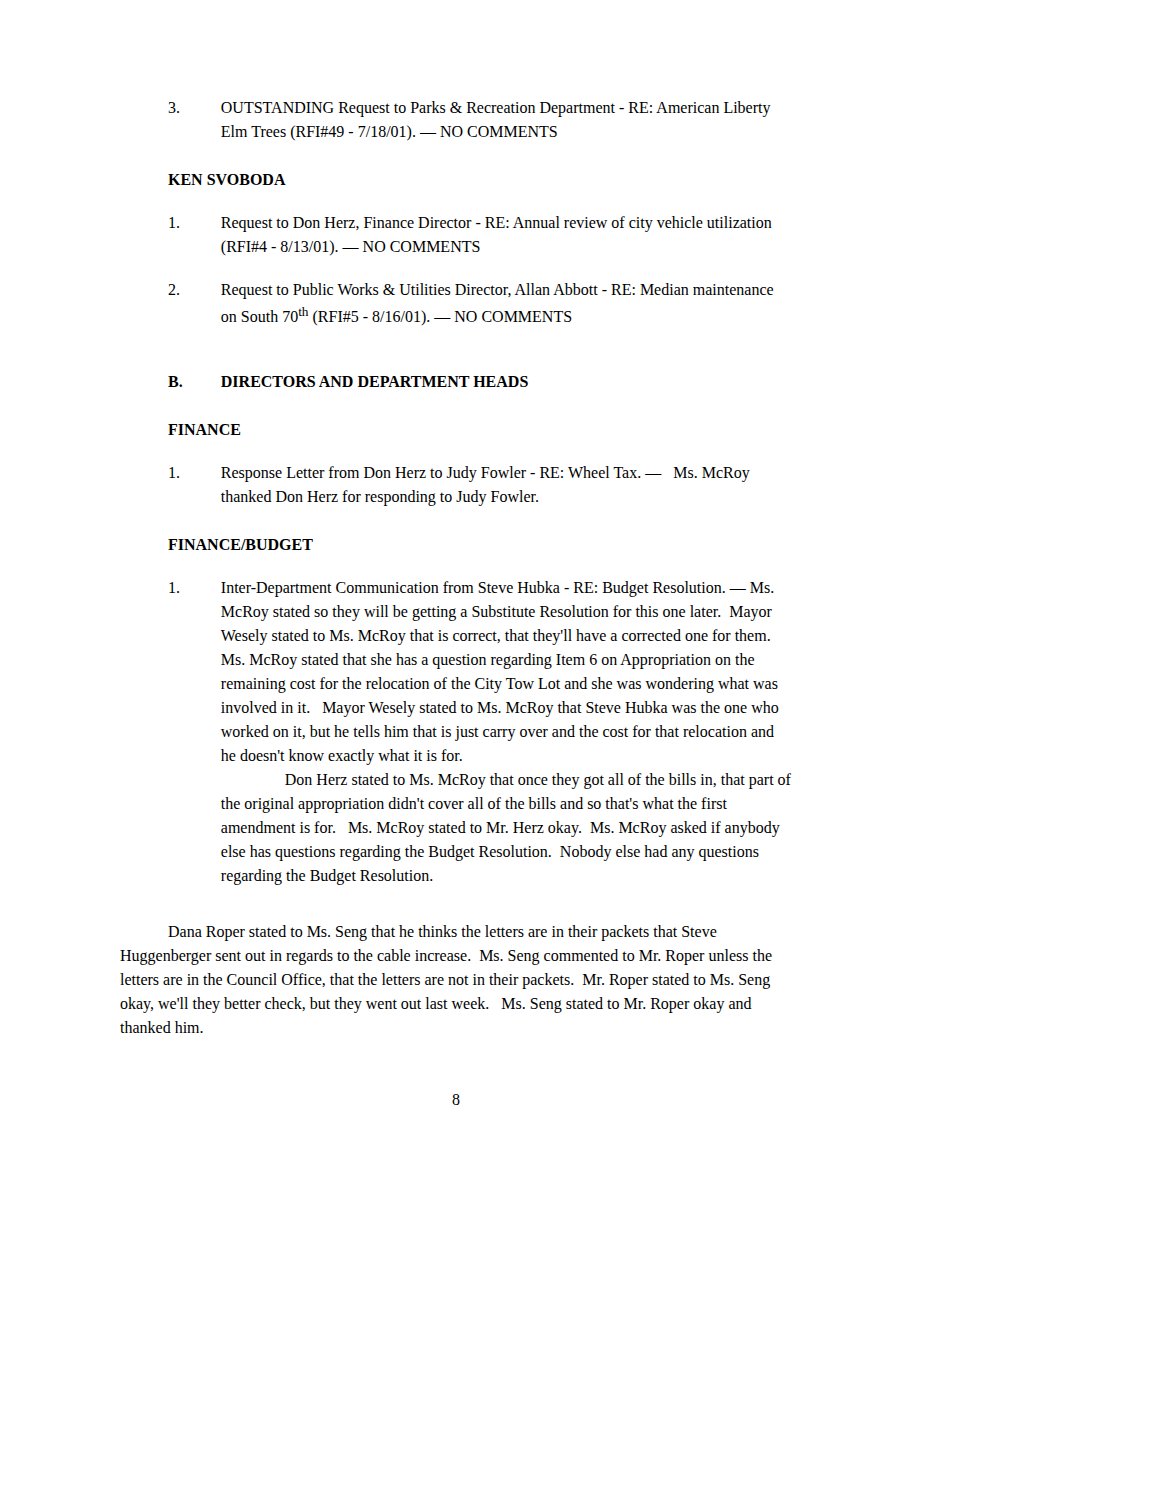3.
OUTSTANDING Request to Parks & Recreation Department - RE: American Liberty Elm Trees (RFI#49 - 7/18/01). — NO COMMENTS
KEN SVOBODA
1.
Request to Don Herz, Finance Director - RE: Annual review of city vehicle utilization (RFI#4 - 8/13/01). — NO COMMENTS
2.
Request to Public Works & Utilities Director, Allan Abbott - RE: Median maintenance on South 70th (RFI#5 - 8/16/01). — NO COMMENTS
B. DIRECTORS AND DEPARTMENT HEADS
FINANCE
1.
Response Letter from Don Herz to Judy Fowler - RE: Wheel Tax. — Ms. McRoy thanked Don Herz for responding to Judy Fowler.
FINANCE/BUDGET
1.
Inter-Department Communication from Steve Hubka - RE: Budget Resolution. — Ms. McRoy stated so they will be getting a Substitute Resolution for this one later. Mayor Wesely stated to Ms. McRoy that is correct, that they'll have a corrected one for them. Ms. McRoy stated that she has a question regarding Item 6 on Appropriation on the remaining cost for the relocation of the City Tow Lot and she was wondering what was involved in it. Mayor Wesely stated to Ms. McRoy that Steve Hubka was the one who worked on it, but he tells him that is just carry over and the cost for that relocation and he doesn't know exactly what it is for.
Don Herz stated to Ms. McRoy that once they got all of the bills in, that part of the original appropriation didn't cover all of the bills and so that's what the first amendment is for. Ms. McRoy stated to Mr. Herz okay. Ms. McRoy asked if anybody else has questions regarding the Budget Resolution. Nobody else had any questions regarding the Budget Resolution.
Dana Roper stated to Ms. Seng that he thinks the letters are in their packets that Steve Huggenberger sent out in regards to the cable increase. Ms. Seng commented to Mr. Roper unless the letters are in the Council Office, that the letters are not in their packets. Mr. Roper stated to Ms. Seng okay, we'll they better check, but they went out last week. Ms. Seng stated to Mr. Roper okay and thanked him.
8